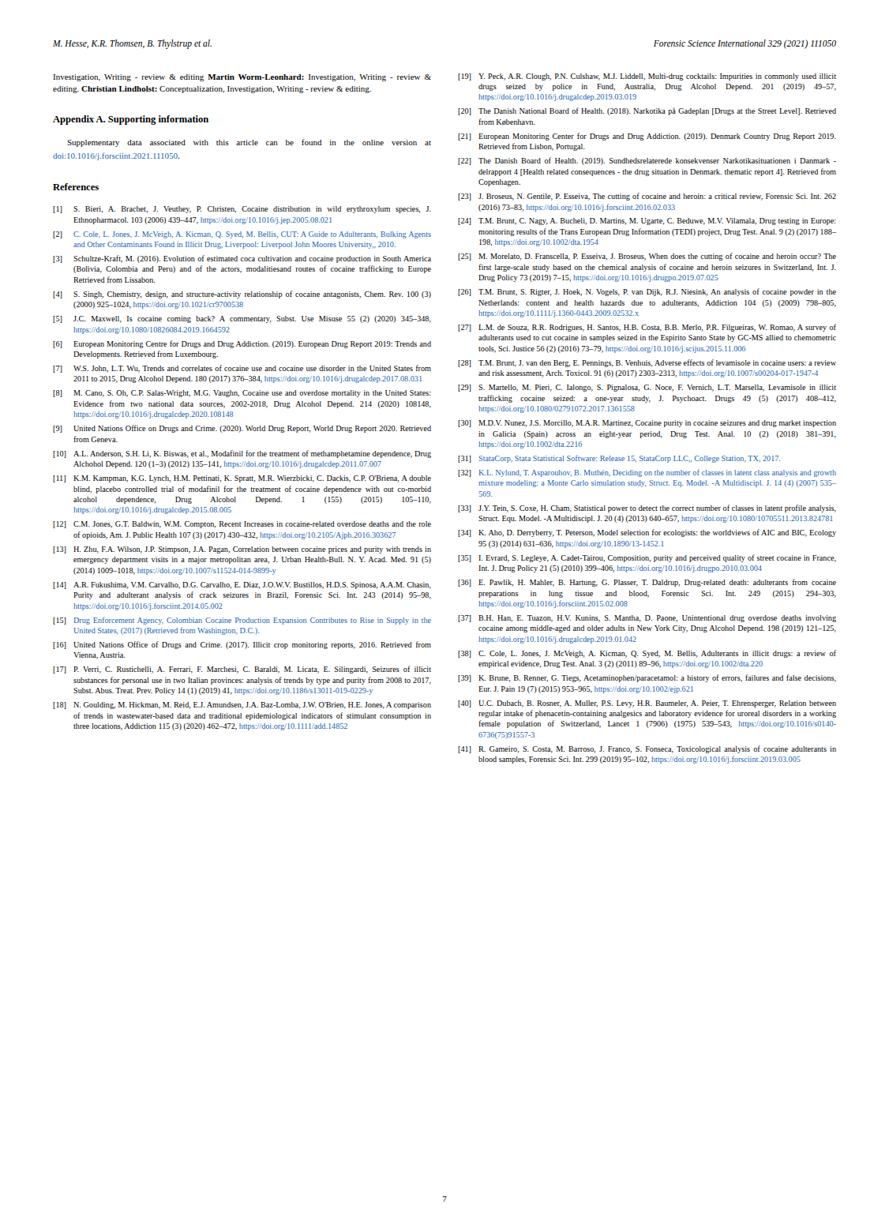M. Hesse, K.R. Thomsen, B. Thylstrup et al.
Forensic Science International 329 (2021) 111050
Investigation, Writing - review & editing Martin Worm-Leonhard: Investigation, Writing - review & editing. Christian Lindholst: Conceptualization, Investigation, Writing - review & editing.
Appendix A. Supporting information
Supplementary data associated with this article can be found in the online version at doi:10.1016/j.forsciint.2021.111050.
References
[1] S. Bieri, A. Brachet, J. Veuthey, P. Christen, Cocaine distribution in wild erythroxylum species, J. Ethnopharmacol. 103 (2006) 439–447, https://doi.org/10.1016/j.jep.2005.08.021
[2] C. Cole, L. Jones, J. McVeigh, A. Kicman, Q. Syed, M. Bellis, CUT: A Guide to Adulterants, Bulking Agents and Other Contaminants Found in Illicit Drug, Liverpool: Liverpool John Moores University,, 2010.
[3] Schultze-Kraft, M. (2016). Evolution of estimated coca cultivation and cocaine production in South America (Bolivia, Colombia and Peru) and of the actors, modalitiesand routes of cocaine trafficking to Europe Retrieved from Lissabon.
[4] S. Singh, Chemistry, design, and structure-activity relationship of cocaine antagonists, Chem. Rev. 100 (3) (2000) 925–1024, https://doi.org/10.1021/cr9700538
[5] J.C. Maxwell, Is cocaine coming back? A commentary, Subst. Use Misuse 55 (2) (2020) 345–348, https://doi.org/10.1080/10826084.2019.1664592
[6] European Monitoring Centre for Drugs and Drug Addiction. (2019). European Drug Report 2019: Trends and Developments. Retrieved from Luxembourg.
[7] W.S. John, L.T. Wu, Trends and correlates of cocaine use and cocaine use disorder in the United States from 2011 to 2015, Drug Alcohol Depend. 180 (2017) 376–384, https://doi.org/10.1016/j.drugalcdep.2017.08.031
[8] M. Cano, S. Oh, C.P. Salas-Wright, M.G. Vaughn, Cocaine use and overdose mortality in the United States: Evidence from two national data sources, 2002-2018, Drug Alcohol Depend. 214 (2020) 108148, https://doi.org/10.1016/j.drugalcdep.2020.108148
[9] United Nations Office on Drugs and Crime. (2020). World Drug Report, World Drug Report 2020. Retrieved from Geneva.
[10] A.L. Anderson, S.H. Li, K. Biswas, et al., Modafinil for the treatment of methamphetamine dependence, Drug Alchohol Depend. 120 (1–3) (2012) 135–141, https://doi.org/10.1016/j.drugalcdep.2011.07.007
[11] K.M. Kampman, K.G. Lynch, H.M. Pettinati, K. Spratt, M.R. Wierzbicki, C. Dackis, C.P. O'Briena, A double blind, placebo controlled trial of modafinil for the treatment of cocaine dependence with out co-morbid alcohol dependence, Drug Alcohol Depend. 1 (155) (2015) 105–110, https://doi.org/10.1016/j.drugalcdep.2015.08.005
[12] C.M. Jones, G.T. Baldwin, W.M. Compton, Recent Increases in cocaine-related overdose deaths and the role of opioids, Am. J. Public Health 107 (3) (2017) 430–432, https://doi.org/10.2105/Ajph.2016.303627
[13] H. Zhu, F.A. Wilson, J.P. Stimpson, J.A. Pagan, Correlation between cocaine prices and purity with trends in emergency department visits in a major metropolitan area, J. Urban Health-Bull. N. Y. Acad. Med. 91 (5) (2014) 1009–1018, https://doi.org/10.1007/s11524-014-9899-y
[14] A.R. Fukushima, V.M. Carvalho, D.G. Carvalho, E. Diaz, J.O.W.V. Bustillos, H.D.S. Spinosa, A.A.M. Chasin, Purity and adulterant analysis of crack seizures in Brazil, Forensic Sci. Int. 243 (2014) 95–98, https://doi.org/10.1016/j.forsciint.2014.05.002
[15] Drug Enforcement Agency, Colombian Cocaine Production Expansion Contributes to Rise in Supply in the United States, (2017) (Retrieved from Washington, D.C.).
[16] United Nations Office of Drugs and Crime. (2017). Illicit crop monitoring reports, 2016. Retrieved from Vienna, Austria.
[17] P. Verri, C. Rustichelli, A. Ferrari, F. Marchesi, C. Baraldi, M. Licata, E. Silingardi, Seizures of illicit substances for personal use in two Italian provinces: analysis of trends by type and purity from 2008 to 2017, Subst. Abus. Treat. Prev. Policy 14 (1) (2019) 41, https://doi.org/10.1186/s13011-019-0229-y
[18] N. Goulding, M. Hickman, M. Reid, E.J. Amundsen, J.A. Baz-Lomba, J.W. O'Brien, H.E. Jones, A comparison of trends in wastewater-based data and traditional epidemiological indicators of stimulant consumption in three locations, Addiction 115 (3) (2020) 462–472, https://doi.org/10.1111/add.14852
[19] Y. Peck, A.R. Clough, P.N. Culshaw, M.J. Liddell, Multi-drug cocktails: Impurities in commonly used illicit drugs seized by police in Fund, Australia, Drug Alcohol Depend. 201 (2019) 49–57, https://doi.org/10.1016/j.drugalcdep.2019.03.019
[20] The Danish National Board of Health. (2018). Narkotika på Gadeplan [Drugs at the Street Level]. Retrieved from København.
[21] European Monitoring Center for Drugs and Drug Addiction. (2019). Denmark Country Drug Report 2019. Retrieved from Lisbon, Portugal.
[22] The Danish Board of Health. (2019). Sundhedsrelaterede konsekvenser Narkotikasituationen i Danmark - delrapport 4 [Health related consequences - the drug situation in Denmark. thematic report 4]. Retrieved from Copenhagen.
[23] J. Broseus, N. Gentile, P. Esseiva, The cutting of cocaine and heroin: a critical review, Forensic Sci. Int. 262 (2016) 73–83, https://doi.org/10.1016/j.forsciint.2016.02.033
[24] T.M. Brunt, C. Nagy, A. Bucheli, D. Martins, M. Ugarte, C. Beduwe, M.V. Vilamala, Drug testing in Europe: monitoring results of the Trans European Drug Information (TEDI) project, Drug Test. Anal. 9 (2) (2017) 188–198, https://doi.org/10.1002/dta.1954
[25] M. Morelato, D. Franscella, P. Esseiva, J. Broseus, When does the cutting of cocaine and heroin occur? The first large-scale study based on the chemical analysis of cocaine and heroin seizures in Switzerland, Int. J. Drug Policy 73 (2019) 7–15, https://doi.org/10.1016/j.drugpo.2019.07.025
[26] T.M. Brunt, S. Rigter, J. Hoek, N. Vogels, P. van Dijk, R.J. Niesink, An analysis of cocaine powder in the Netherlands: content and health hazards due to adulterants, Addiction 104 (5) (2009) 798–805, https://doi.org/10.1111/j.1360-0443.2009.02532.x
[27] L.M. de Souza, R.R. Rodrigues, H. Santos, H.B. Costa, B.B. Merlo, P.R. Filgueiras, W. Romao, A survey of adulterants used to cut cocaine in samples seized in the Espirito Santo State by GC-MS allied to chemometric tools, Sci. Justice 56 (2) (2016) 73–79, https://doi.org/10.1016/j.scijus.2015.11.006
[28] T.M. Brunt, J. van den Berg, E. Pennings, B. Venhuis, Adverse effects of levamisole in cocaine users: a review and risk assessment, Arch. Toxicol. 91 (6) (2017) 2303–2313, https://doi.org/10.1007/s00204-017-1947-4
[29] S. Martello, M. Pieri, C. Ialongo, S. Pignalosa, G. Noce, F. Vernich, L.T. Marsella, Levamisole in illicit trafficking cocaine seized: a one-year study, J. Psychoact. Drugs 49 (5) (2017) 408–412, https://doi.org/10.1080/02791072.2017.1361558
[30] M.D.V. Nunez, J.S. Morcillo, M.A.R. Martinez, Cocaine purity in cocaine seizures and drug market inspection in Galicia (Spain) across an eight-year period, Drug Test. Anal. 10 (2) (2018) 381–391, https://doi.org/10.1002/dta.2216
[31] StataCorp, Stata Statistical Software: Release 15, StataCorp LLC,, College Station, TX, 2017.
[32] K.L. Nylund, T. Asparouhov, B. Muthén, Deciding on the number of classes in latent class analysis and growth mixture modeling: a Monte Carlo simulation study, Struct. Eq. Model. -A Multidiscipl. J. 14 (4) (2007) 535–569.
[33] J.Y. Tein, S. Coxe, H. Cham, Statistical power to detect the correct number of classes in latent profile analysis, Struct. Equ. Model. -A Multidiscipl. J. 20 (4) (2013) 640–657, https://doi.org/10.1080/10705511.2013.824781
[34] K. Aho, D. Derryberry, T. Peterson, Model selection for ecologists: the worldviews of AIC and BIC, Ecology 95 (3) (2014) 631–636, https://doi.org/10.1890/13-1452.1
[35] I. Evrard, S. Legleye, A. Cadet-Tairou, Composition, purity and perceived quality of street cocaine in France, Int. J. Drug Policy 21 (5) (2010) 399–406, https://doi.org/10.1016/j.drugpo.2010.03.004
[36] E. Pawlik, H. Mahler, B. Hartung, G. Plasser, T. Daldrup, Drug-related death: adulterants from cocaine preparations in lung tissue and blood, Forensic Sci. Int. 249 (2015) 294–303, https://doi.org/10.1016/j.forsciint.2015.02.008
[37] B.H. Han, E. Tuazon, H.V. Kunins, S. Mantha, D. Paone, Unintentional drug overdose deaths involving cocaine among middle-aged and older adults in New York City, Drug Alcohol Depend. 198 (2019) 121–125, https://doi.org/10.1016/j.drugalcdep.2019.01.042
[38] C. Cole, L. Jones, J. McVeigh, A. Kicman, Q. Syed, M. Bellis, Adulterants in illicit drugs: a review of empirical evidence, Drug Test. Anal. 3 (2) (2011) 89–96, https://doi.org/10.1002/dta.220
[39] K. Brune, B. Renner, G. Tiegs, Acetaminophen/paracetamol: a history of errors, failures and false decisions, Eur. J. Pain 19 (7) (2015) 953–965, https://doi.org/10.1002/ejp.621
[40] U.C. Dubach, B. Rosner, A. Muller, P.S. Levy, H.R. Baumeler, A. Peier, T. Ehrensperger, Relation between regular intake of phenacetin-containing analgesics and laboratory evidence for uroreal disorders in a working female population of Switzerland, Lancet 1 (7906) (1975) 539–543, https://doi.org/10.1016/s0140-6736(75)91557-3
[41] R. Gameiro, S. Costa, M. Barroso, J. Franco, S. Fonseca, Toxicological analysis of cocaine adulterants in blood samples, Forensic Sci. Int. 299 (2019) 95–102, https://doi.org/10.1016/j.forsciint.2019.03.005
7